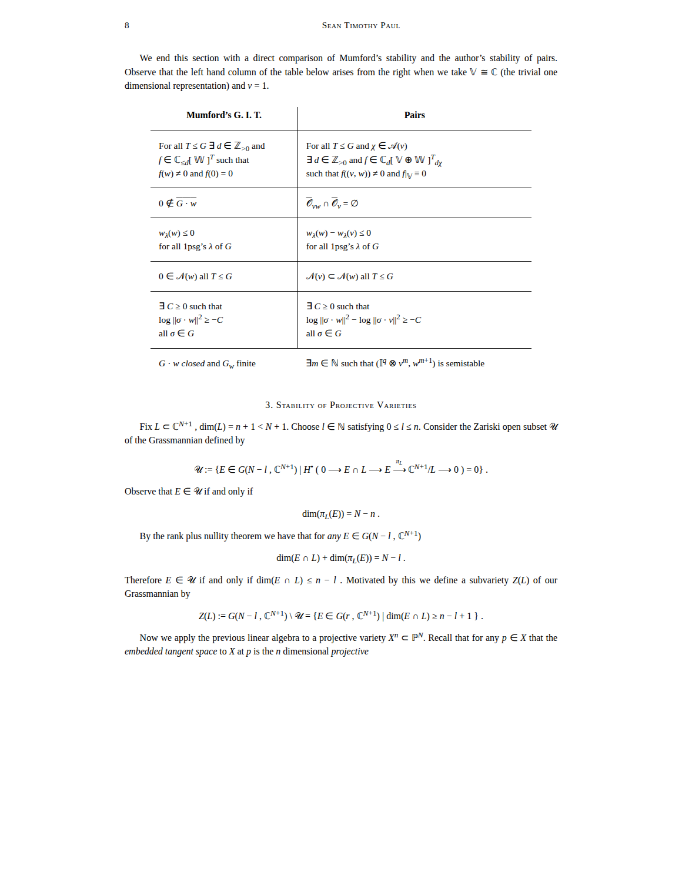8 Sean Timothy Paul
We end this section with a direct comparison of Mumford’s stability and the author’s stability of pairs. Observe that the left hand column of the table below arises from the right when we take 𝕍 ≅ ℂ (the trivial one dimensional representation) and v = 1.
| Mumford’s G. I. T. | Pairs |
| --- | --- |
| For all T ≤ G ∃ d ∈ ℤ >0 and f ∈ ℂ ≤ d [ 𝕎 ] T such that f ( w ) ≠ 0 and f (0) = 0 | For all T ≤ G and χ ∈ 𝒜( v ) ∃ d ∈ ℤ >0 and f ∈ ℂ d [ 𝕍 ⊕ 𝕎 ] T dχ such that f (( v , w )) ≠ 0 and f / 𝕍 ≡ 0 |
| 0 ∉ G · w | 𝒪 vw ∩ 𝒪 v = ∅ |
| w λ ( w ) ≤ 0 for all 1psg’s λ of G | w λ ( w ) − w λ ( v ) ≤ 0 for all 1psg’s λ of G |
| 0 ∈ 𝒩( w ) all T ≤ G | 𝒩( v ) ⊂ 𝒩( w ) all T ≤ G |
| ∃ C ≥ 0 such that log // σ · w // 2 ≥ − C all σ ∈ G | ∃ C ≥ 0 such that log // σ · w // 2 − log // σ · v // 2 ≥ − C all σ ∈ G |
| G · w closed and G w finite | ∃ m ∈ ℕ such that (𝕀 q ⊗ v m , w m +1 ) is semistable |
3. Stability of Projective Varieties
Fix L ⊂ ℂN+1 , dim(L) = n + 1 < N + 1. Choose l ∈ ℕ satisfying 0 ≤ l ≤ n. Consider the Zariski open subset 𝒰 of the Grassmannian defined by
𝒰 := {E ∈ G(N − l , ℂN+1) | H• ( 0 ⟶ E ∩ L ⟶ E πL
⟶ ℂN+1/L ⟶ 0 ) = 0} .
Observe that E ∈ 𝒰 if and only if
dim(πL(E)) = N − n .
By the rank plus nullity theorem we have that for any E ∈ G(N − l , ℂN+1)
dim(E ∩ L) + dim(πL(E)) = N − l .
Therefore E ∈ 𝒰 if and only if dim(E ∩ L) ≤ n − l . Motivated by this we define a subvariety Z(L) of our Grassmannian by
Z(L) := G(N − l , ℂN+1) \ 𝒰 = {E ∈ G(r , ℂN+1) | dim(E ∩ L) ≥ n − l + 1 } .
Now we apply the previous linear algebra to a projective variety Xn ⊂ ℙN. Recall that for any p ∈ X that the embedded tangent space to X at p is the n dimensional projective